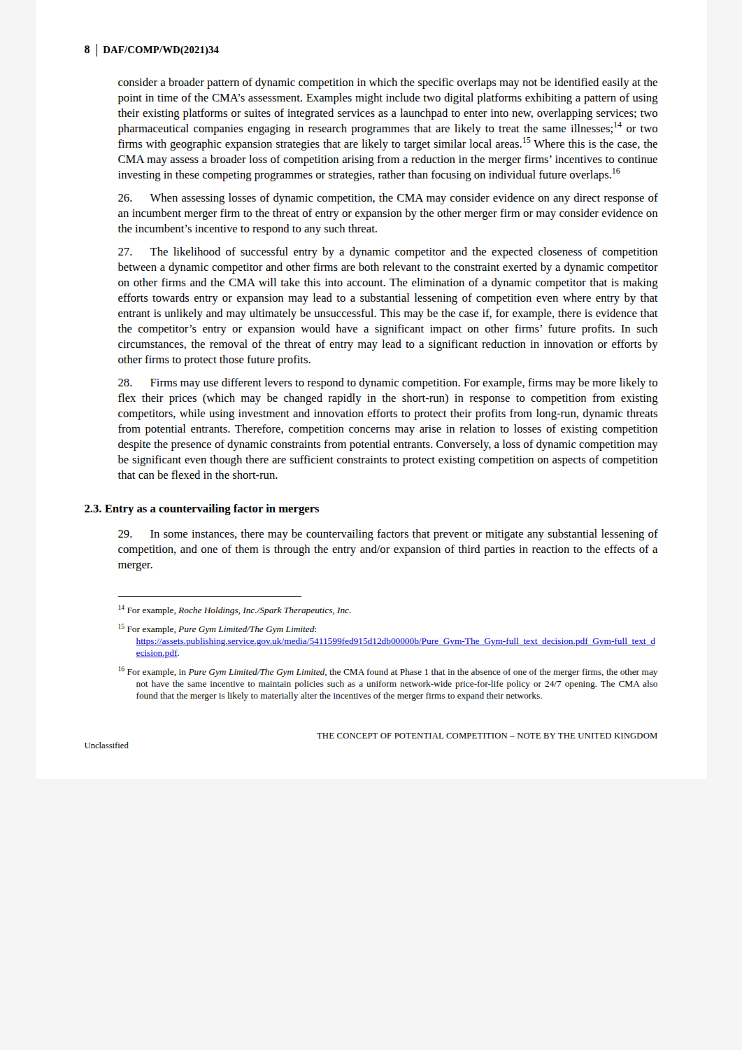8│DAF/COMP/WD(2021)34
consider a broader pattern of dynamic competition in which the specific overlaps may not be identified easily at the point in time of the CMA’s assessment. Examples might include two digital platforms exhibiting a pattern of using their existing platforms or suites of integrated services as a launchpad to enter into new, overlapping services; two pharmaceutical companies engaging in research programmes that are likely to treat the same illnesses;14 or two firms with geographic expansion strategies that are likely to target similar local areas.15 Where this is the case, the CMA may assess a broader loss of competition arising from a reduction in the merger firms’ incentives to continue investing in these competing programmes or strategies, rather than focusing on individual future overlaps.16
26. When assessing losses of dynamic competition, the CMA may consider evidence on any direct response of an incumbent merger firm to the threat of entry or expansion by the other merger firm or may consider evidence on the incumbent’s incentive to respond to any such threat.
27. The likelihood of successful entry by a dynamic competitor and the expected closeness of competition between a dynamic competitor and other firms are both relevant to the constraint exerted by a dynamic competitor on other firms and the CMA will take this into account. The elimination of a dynamic competitor that is making efforts towards entry or expansion may lead to a substantial lessening of competition even where entry by that entrant is unlikely and may ultimately be unsuccessful. This may be the case if, for example, there is evidence that the competitor’s entry or expansion would have a significant impact on other firms’ future profits. In such circumstances, the removal of the threat of entry may lead to a significant reduction in innovation or efforts by other firms to protect those future profits.
28. Firms may use different levers to respond to dynamic competition. For example, firms may be more likely to flex their prices (which may be changed rapidly in the short-run) in response to competition from existing competitors, while using investment and innovation efforts to protect their profits from long-run, dynamic threats from potential entrants. Therefore, competition concerns may arise in relation to losses of existing competition despite the presence of dynamic constraints from potential entrants. Conversely, a loss of dynamic competition may be significant even though there are sufficient constraints to protect existing competition on aspects of competition that can be flexed in the short-run.
2.3. Entry as a countervailing factor in mergers
29. In some instances, there may be countervailing factors that prevent or mitigate any substantial lessening of competition, and one of them is through the entry and/or expansion of third parties in reaction to the effects of a merger.
14 For example, Roche Holdings, Inc./Spark Therapeutics, Inc.
15 For example, Pure Gym Limited/The Gym Limited:
https://assets.publishing.service.gov.uk/media/5411599fed915d12db00000b/Pure_Gym-The_Gym-full_text_decision.pdf_Gym-full_text_decision.pdf.
16 For example, in Pure Gym Limited/The Gym Limited, the CMA found at Phase 1 that in the absence of one of the merger firms, the other may not have the same incentive to maintain policies such as a uniform network-wide price-for-life policy or 24/7 opening. The CMA also found that the merger is likely to materially alter the incentives of the merger firms to expand their networks.
THE CONCEPT OF POTENTIAL COMPETITION – NOTE BY THE UNITED KINGDOM
Unclassified